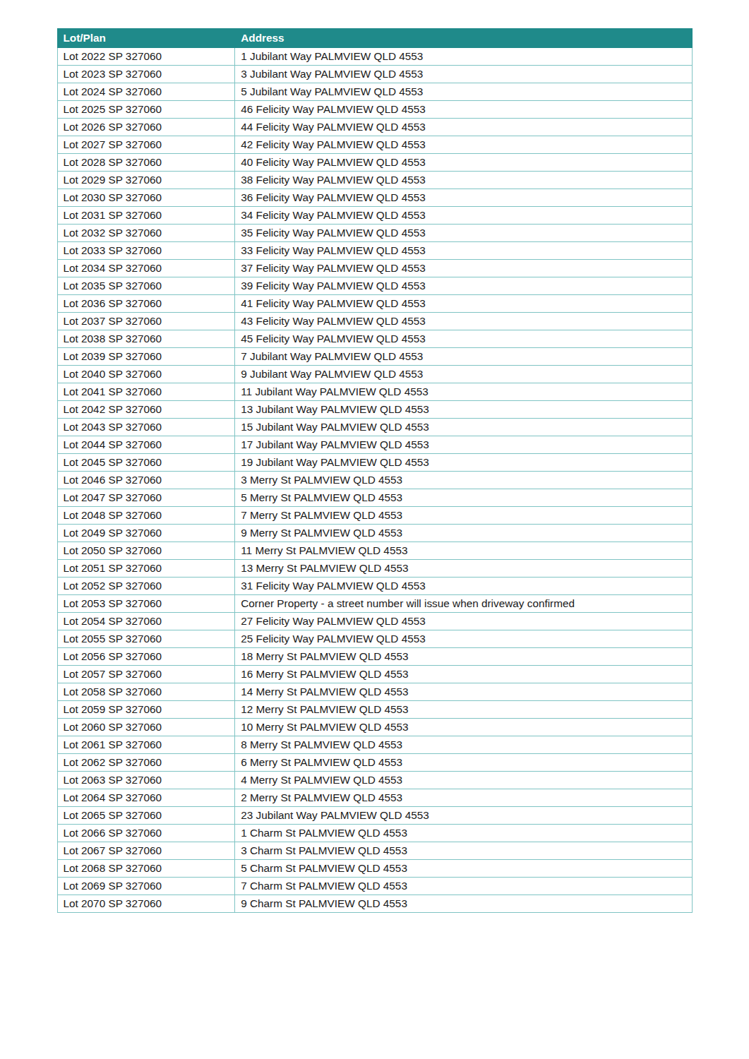| Lot/Plan | Address |
| --- | --- |
| Lot 2022 SP 327060 | 1 Jubilant Way PALMVIEW QLD 4553 |
| Lot 2023 SP 327060 | 3 Jubilant Way PALMVIEW QLD 4553 |
| Lot 2024 SP 327060 | 5 Jubilant Way PALMVIEW QLD 4553 |
| Lot 2025 SP 327060 | 46 Felicity Way PALMVIEW QLD 4553 |
| Lot 2026 SP 327060 | 44 Felicity Way PALMVIEW QLD 4553 |
| Lot 2027 SP 327060 | 42 Felicity Way PALMVIEW QLD 4553 |
| Lot 2028 SP 327060 | 40 Felicity Way PALMVIEW QLD 4553 |
| Lot 2029 SP 327060 | 38 Felicity Way PALMVIEW QLD 4553 |
| Lot 2030 SP 327060 | 36 Felicity Way PALMVIEW QLD 4553 |
| Lot 2031 SP 327060 | 34 Felicity Way PALMVIEW QLD 4553 |
| Lot 2032 SP 327060 | 35 Felicity Way PALMVIEW QLD 4553 |
| Lot 2033 SP 327060 | 33 Felicity Way PALMVIEW QLD 4553 |
| Lot 2034 SP 327060 | 37 Felicity Way PALMVIEW QLD 4553 |
| Lot 2035 SP 327060 | 39 Felicity Way PALMVIEW QLD 4553 |
| Lot 2036 SP 327060 | 41 Felicity Way PALMVIEW QLD 4553 |
| Lot 2037 SP 327060 | 43 Felicity Way PALMVIEW QLD 4553 |
| Lot 2038 SP 327060 | 45 Felicity Way PALMVIEW QLD 4553 |
| Lot 2039 SP 327060 | 7 Jubilant Way PALMVIEW QLD 4553 |
| Lot 2040 SP 327060 | 9 Jubilant Way PALMVIEW QLD 4553 |
| Lot 2041 SP 327060 | 11 Jubilant Way PALMVIEW QLD 4553 |
| Lot 2042 SP 327060 | 13 Jubilant Way PALMVIEW QLD 4553 |
| Lot 2043 SP 327060 | 15 Jubilant Way PALMVIEW QLD 4553 |
| Lot 2044 SP 327060 | 17 Jubilant Way PALMVIEW QLD 4553 |
| Lot 2045 SP 327060 | 19 Jubilant Way PALMVIEW QLD 4553 |
| Lot 2046 SP 327060 | 3 Merry St PALMVIEW QLD 4553 |
| Lot 2047 SP 327060 | 5 Merry St PALMVIEW QLD 4553 |
| Lot 2048 SP 327060 | 7 Merry St PALMVIEW QLD 4553 |
| Lot 2049 SP 327060 | 9 Merry St PALMVIEW QLD 4553 |
| Lot 2050 SP 327060 | 11 Merry St PALMVIEW QLD 4553 |
| Lot 2051 SP 327060 | 13 Merry St PALMVIEW QLD 4553 |
| Lot 2052 SP 327060 | 31 Felicity Way PALMVIEW QLD 4553 |
| Lot 2053 SP 327060 | Corner Property - a street number will issue when driveway confirmed |
| Lot 2054 SP 327060 | 27 Felicity Way PALMVIEW QLD 4553 |
| Lot 2055 SP 327060 | 25 Felicity Way PALMVIEW QLD 4553 |
| Lot 2056 SP 327060 | 18 Merry St PALMVIEW QLD 4553 |
| Lot 2057 SP 327060 | 16 Merry St PALMVIEW QLD 4553 |
| Lot 2058 SP 327060 | 14 Merry St PALMVIEW QLD 4553 |
| Lot 2059 SP 327060 | 12 Merry St PALMVIEW QLD 4553 |
| Lot 2060 SP 327060 | 10 Merry St PALMVIEW QLD 4553 |
| Lot 2061 SP 327060 | 8 Merry St PALMVIEW QLD 4553 |
| Lot 2062 SP 327060 | 6 Merry St PALMVIEW QLD 4553 |
| Lot 2063 SP 327060 | 4 Merry St PALMVIEW QLD 4553 |
| Lot 2064 SP 327060 | 2 Merry St PALMVIEW QLD 4553 |
| Lot 2065 SP 327060 | 23 Jubilant Way PALMVIEW QLD 4553 |
| Lot 2066 SP 327060 | 1 Charm St PALMVIEW QLD 4553 |
| Lot 2067 SP 327060 | 3 Charm St PALMVIEW QLD 4553 |
| Lot 2068 SP 327060 | 5 Charm St PALMVIEW QLD 4553 |
| Lot 2069 SP 327060 | 7 Charm St PALMVIEW QLD 4553 |
| Lot 2070 SP 327060 | 9 Charm St PALMVIEW QLD 4553 |